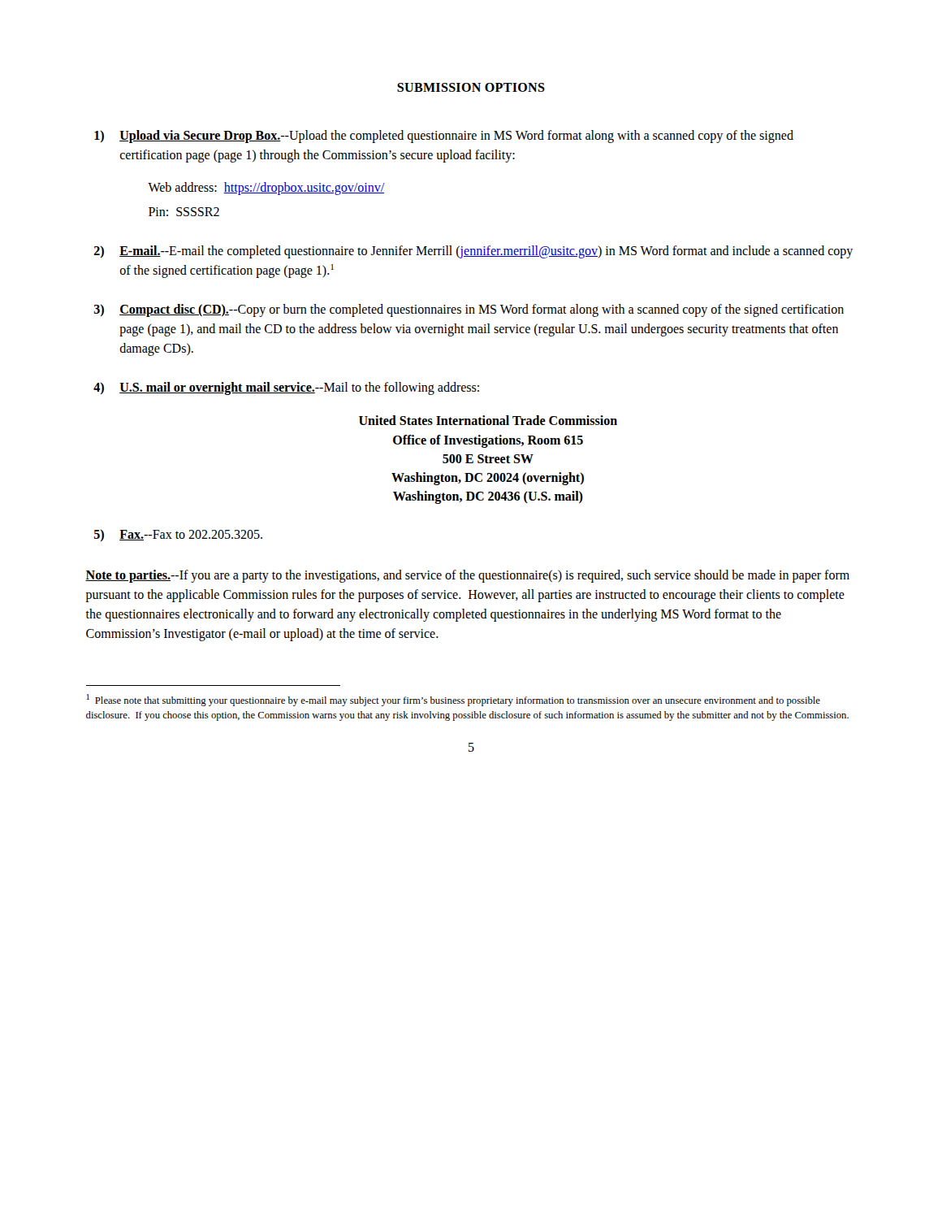SUBMISSION OPTIONS
Upload via Secure Drop Box.--Upload the completed questionnaire in MS Word format along with a scanned copy of the signed certification page (page 1) through the Commission’s secure upload facility:
Web address: https://dropbox.usitc.gov/oinv/
Pin: SSSSR2
E-mail.--E-mail the completed questionnaire to Jennifer Merrill (jennifer.merrill@usitc.gov) in MS Word format and include a scanned copy of the signed certification page (page 1).1
Compact disc (CD).--Copy or burn the completed questionnaires in MS Word format along with a scanned copy of the signed certification page (page 1), and mail the CD to the address below via overnight mail service (regular U.S. mail undergoes security treatments that often damage CDs).
U.S. mail or overnight mail service.--Mail to the following address:
United States International Trade Commission
Office of Investigations, Room 615
500 E Street SW
Washington, DC 20024 (overnight)
Washington, DC 20436 (U.S. mail)
Fax.--Fax to 202.205.3205.
Note to parties.--If you are a party to the investigations, and service of the questionnaire(s) is required, such service should be made in paper form pursuant to the applicable Commission rules for the purposes of service. However, all parties are instructed to encourage their clients to complete the questionnaires electronically and to forward any electronically completed questionnaires in the underlying MS Word format to the Commission’s Investigator (e-mail or upload) at the time of service.
1 Please note that submitting your questionnaire by e-mail may subject your firm’s business proprietary information to transmission over an unsecure environment and to possible disclosure. If you choose this option, the Commission warns you that any risk involving possible disclosure of such information is assumed by the submitter and not by the Commission.
5